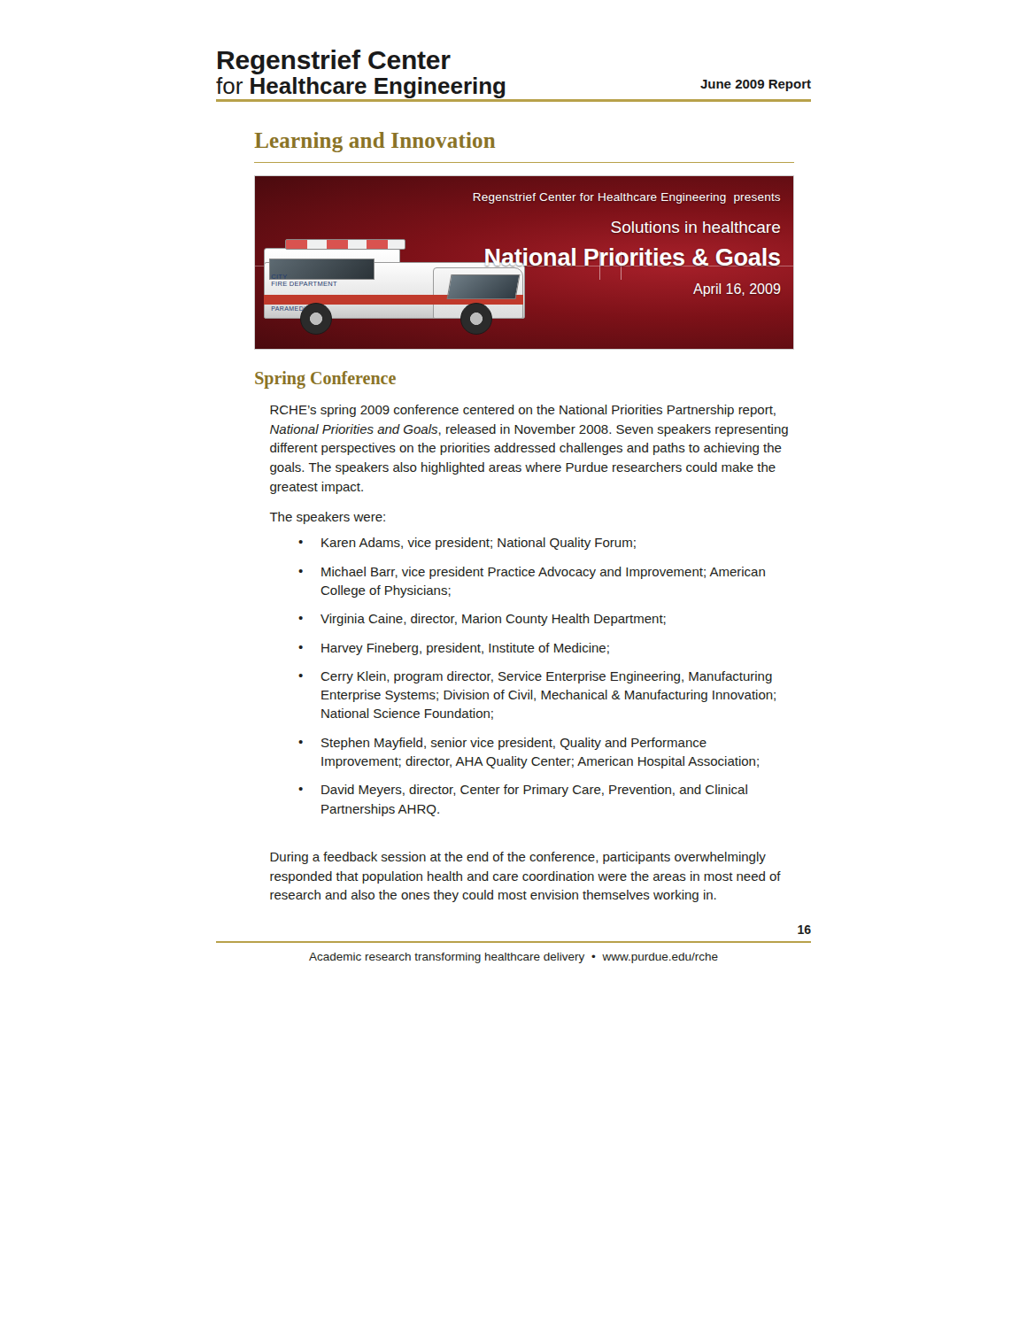Regenstrief Center
for Healthcare Engineering
June 2009 Report
Learning and Innovation
City
Fire Department
Paramedics
Regenstrief Center for Healthcare Engineering presents
Solutions in healthcare
National Priorities & Goals
April 16, 2009
Spring Conference
RCHE’s spring 2009 conference centered on the National Priorities Partnership report, National Priorities and Goals, released in November 2008. Seven speakers representing different perspectives on the priorities addressed challenges and paths to achieving the goals. The speakers also highlighted areas where Purdue researchers could make the greatest impact.
The speakers were:
Karen Adams, vice president; National Quality Forum;
Michael Barr, vice president Practice Advocacy and Improvement; American College of Physicians;
Virginia Caine, director, Marion County Health Department;
Harvey Fineberg, president, Institute of Medicine;
Cerry Klein, program director, Service Enterprise Engineering, Manufacturing Enterprise Systems; Division of Civil, Mechanical & Manufacturing Innovation; National Science Foundation;
Stephen Mayfield, senior vice president, Quality and Performance Improvement; director, AHA Quality Center; American Hospital Association;
David Meyers, director, Center for Primary Care, Prevention, and Clinical Partnerships AHRQ.
During a feedback session at the end of the conference, participants overwhelmingly responded that population health and care coordination were the areas in most need of research and also the ones they could most envision themselves working in.
16
Academic research transforming healthcare delivery • www.purdue.edu/rche